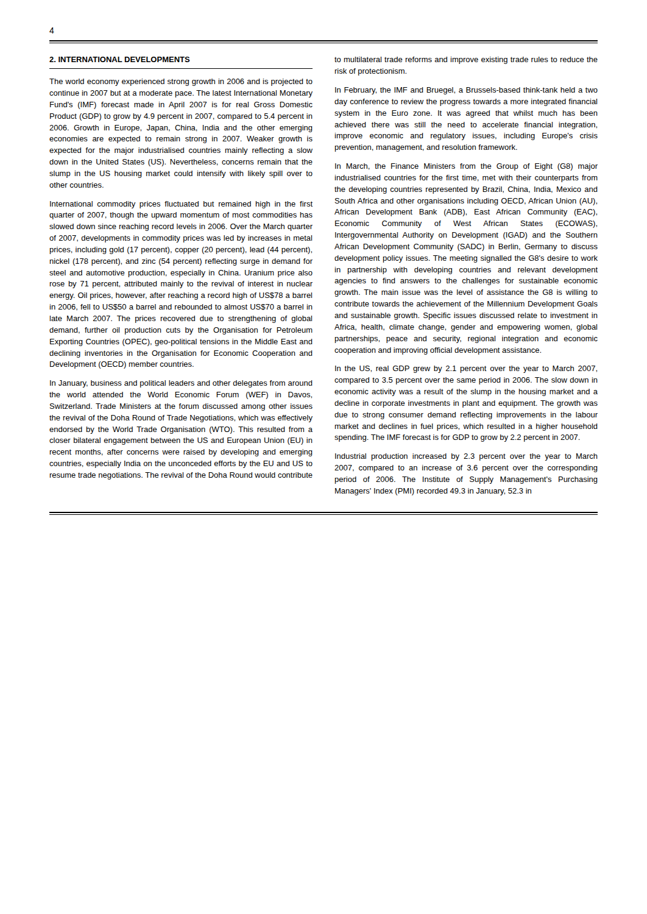4
2. INTERNATIONAL DEVELOPMENTS
The world economy experienced strong growth in 2006 and is projected to continue in 2007 but at a moderate pace. The latest International Monetary Fund's (IMF) forecast made in April 2007 is for real Gross Domestic Product (GDP) to grow by 4.9 percent in 2007, compared to 5.4 percent in 2006. Growth in Europe, Japan, China, India and the other emerging economies are expected to remain strong in 2007. Weaker growth is expected for the major industrialised countries mainly reflecting a slow down in the United States (US). Nevertheless, concerns remain that the slump in the US housing market could intensify with likely spill over to other countries.
International commodity prices fluctuated but remained high in the first quarter of 2007, though the upward momentum of most commodities has slowed down since reaching record levels in 2006. Over the March quarter of 2007, developments in commodity prices was led by increases in metal prices, including gold (17 percent), copper (20 percent), lead (44 percent), nickel (178 percent), and zinc (54 percent) reflecting surge in demand for steel and automotive production, especially in China. Uranium price also rose by 71 percent, attributed mainly to the revival of interest in nuclear energy. Oil prices, however, after reaching a record high of US$78 a barrel in 2006, fell to US$50 a barrel and rebounded to almost US$70 a barrel in late March 2007. The prices recovered due to strengthening of global demand, further oil production cuts by the Organisation for Petroleum Exporting Countries (OPEC), geo-political tensions in the Middle East and declining inventories in the Organisation for Economic Cooperation and Development (OECD) member countries.
In January, business and political leaders and other delegates from around the world attended the World Economic Forum (WEF) in Davos, Switzerland. Trade Ministers at the forum discussed among other issues the revival of the Doha Round of Trade Negotiations, which was effectively endorsed by the World Trade Organisation (WTO). This resulted from a closer bilateral engagement between the US and European Union (EU) in recent months, after concerns were raised by developing and emerging countries, especially India on the unconceded efforts by the EU and US to resume trade negotiations. The revival of the Doha Round would contribute to multilateral trade reforms and improve existing trade rules to reduce the risk of protectionism.
In February, the IMF and Bruegel, a Brussels-based think-tank held a two day conference to review the progress towards a more integrated financial system in the Euro zone. It was agreed that whilst much has been achieved there was still the need to accelerate financial integration, improve economic and regulatory issues, including Europe's crisis prevention, management, and resolution framework.
In March, the Finance Ministers from the Group of Eight (G8) major industrialised countries for the first time, met with their counterparts from the developing countries represented by Brazil, China, India, Mexico and South Africa and other organisations including OECD, African Union (AU), African Development Bank (ADB), East African Community (EAC), Economic Community of West African States (ECOWAS), Intergovernmental Authority on Development (IGAD) and the Southern African Development Community (SADC) in Berlin, Germany to discuss development policy issues. The meeting signalled the G8's desire to work in partnership with developing countries and relevant development agencies to find answers to the challenges for sustainable economic growth. The main issue was the level of assistance the G8 is willing to contribute towards the achievement of the Millennium Development Goals and sustainable growth. Specific issues discussed relate to investment in Africa, health, climate change, gender and empowering women, global partnerships, peace and security, regional integration and economic cooperation and improving official development assistance.
In the US, real GDP grew by 2.1 percent over the year to March 2007, compared to 3.5 percent over the same period in 2006. The slow down in economic activity was a result of the slump in the housing market and a decline in corporate investments in plant and equipment. The growth was due to strong consumer demand reflecting improvements in the labour market and declines in fuel prices, which resulted in a higher household spending. The IMF forecast is for GDP to grow by 2.2 percent in 2007.
Industrial production increased by 2.3 percent over the year to March 2007, compared to an increase of 3.6 percent over the corresponding period of 2006. The Institute of Supply Management's Purchasing Managers' Index (PMI) recorded 49.3 in January, 52.3 in